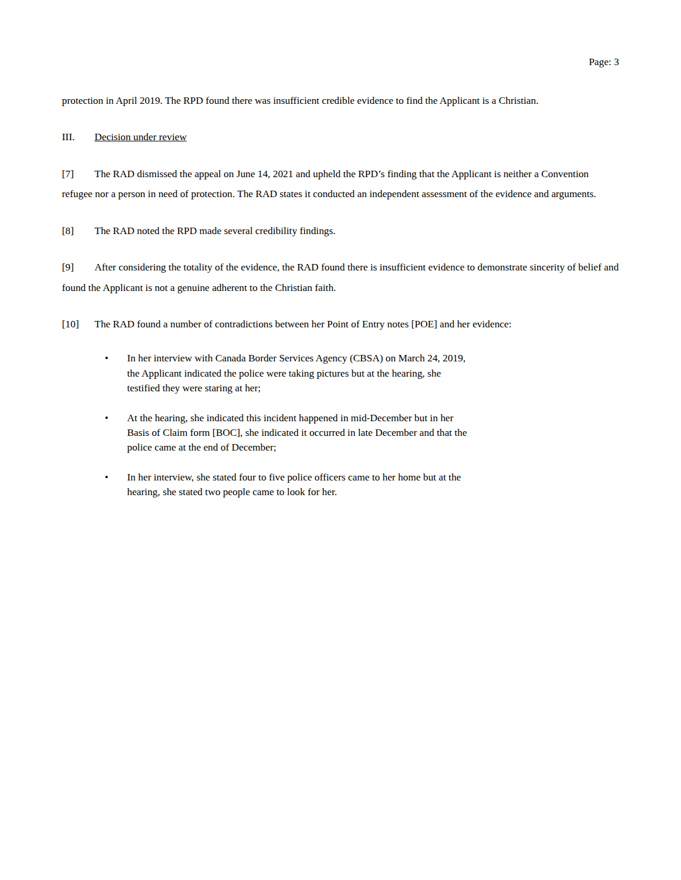Page: 3
protection in April 2019. The RPD found there was insufficient credible evidence to find the Applicant is a Christian.
III. Decision under review
[7] The RAD dismissed the appeal on June 14, 2021 and upheld the RPD’s finding that the Applicant is neither a Convention refugee nor a person in need of protection. The RAD states it conducted an independent assessment of the evidence and arguments.
[8] The RAD noted the RPD made several credibility findings.
[9] After considering the totality of the evidence, the RAD found there is insufficient evidence to demonstrate sincerity of belief and found the Applicant is not a genuine adherent to the Christian faith.
[10] The RAD found a number of contradictions between her Point of Entry notes [POE] and her evidence:
In her interview with Canada Border Services Agency (CBSA) on March 24, 2019, the Applicant indicated the police were taking pictures but at the hearing, she testified they were staring at her;
At the hearing, she indicated this incident happened in mid-December but in her Basis of Claim form [BOC], she indicated it occurred in late December and that the police came at the end of December;
In her interview, she stated four to five police officers came to her home but at the hearing, she stated two people came to look for her.